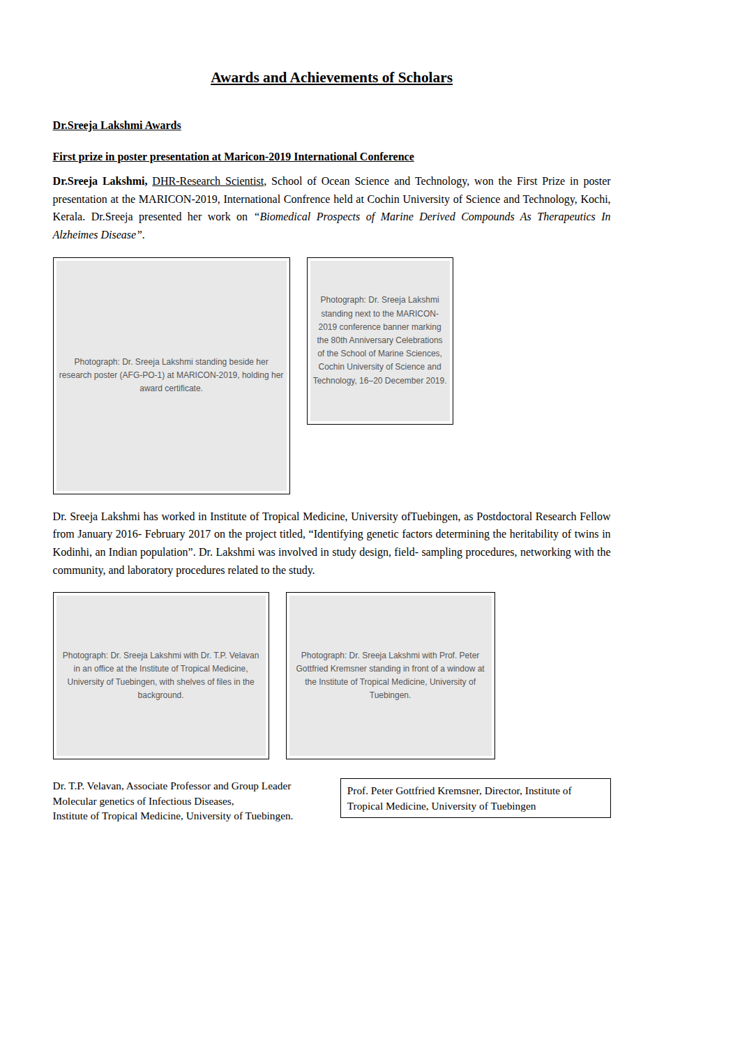Awards and Achievements of Scholars
Dr.Sreeja Lakshmi Awards
First prize in poster presentation at Maricon-2019 International Conference
Dr.Sreeja Lakshmi, DHR-Research Scientist, School of Ocean Science and Technology, won the First Prize in poster presentation at the MARICON-2019, International Confrence held at Cochin University of Science and Technology, Kochi, Kerala. Dr.Sreeja presented her work on “Biomedical Prospects of Marine Derived Compounds As Therapeutics In Alzheimes Disease”.
Photograph: Dr. Sreeja Lakshmi standing beside her research poster (AFG-PO-1) at MARICON-2019, holding her award certificate.
Photograph: Dr. Sreeja Lakshmi standing next to the MARICON-2019 conference banner marking the 80th Anniversary Celebrations of the School of Marine Sciences, Cochin University of Science and Technology, 16–20 December 2019.
Dr. Sreeja Lakshmi has worked in Institute of Tropical Medicine, University ofTuebingen, as Postdoctoral Research Fellow from January 2016- February 2017 on the project titled, “Identifying genetic factors determining the heritability of twins in Kodinhi, an Indian population”. Dr. Lakshmi was involved in study design, field- sampling procedures, networking with the community, and laboratory procedures related to the study.
Photograph: Dr. Sreeja Lakshmi with Dr. T.P. Velavan in an office at the Institute of Tropical Medicine, University of Tuebingen, with shelves of files in the background.
Photograph: Dr. Sreeja Lakshmi with Prof. Peter Gottfried Kremsner standing in front of a window at the Institute of Tropical Medicine, University of Tuebingen.
Dr. T.P. Velavan, Associate Professor and Group Leader
Molecular genetics of Infectious Diseases,
Institute of Tropical Medicine, University of Tuebingen.
Prof. Peter Gottfried Kremsner, Director, Institute of Tropical Medicine, University of Tuebingen